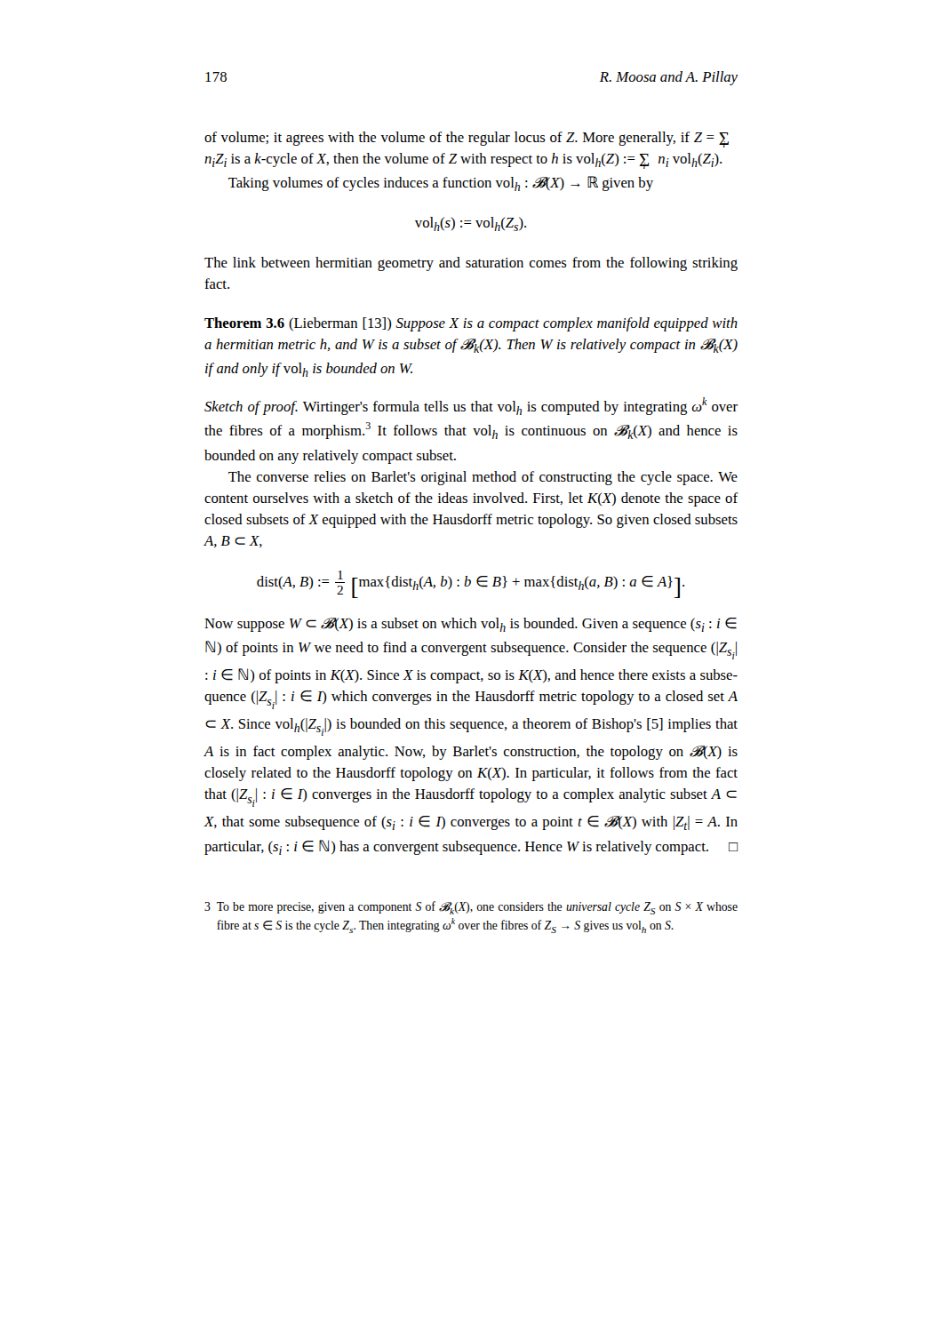178 R. Moosa and A. Pillay
of volume; it agrees with the volume of the regular locus of Z. More generally, if Z = Σi niZi is a k-cycle of X, then the volume of Z with respect to h is volh(Z) := Σi ni volh(Zi).
Taking volumes of cycles induces a function volh : 𝓑(X) → ℝ given by
volh(s) := volh(Zs).
The link between hermitian geometry and saturation comes from the following striking fact.
Theorem 3.6 (Lieberman [13]) Suppose X is a compact complex manifold equipped with a hermitian metric h, and W is a subset of 𝓑k(X). Then W is relatively compact in 𝓑k(X) if and only if volh is bounded on W.
Sketch of proof. Wirtinger's formula tells us that volh is computed by integrating ωk over the fibres of a morphism.3 It follows that volh is continuous on 𝓑k(X) and hence is bounded on any relatively compact subset.
The converse relies on Barlet's original method of constructing the cycle space. We content ourselves with a sketch of the ideas involved. First, let K(X) denote the space of closed subsets of X equipped with the Hausdorff metric topology. So given closed subsets A, B ⊂ X,
dist(A, B) := 12 [max{disth(A, b) : b ∈ B} + max{disth(a, B) : a ∈ A}].
Now suppose W ⊂ 𝓑(X) is a subset on which volh is bounded. Given a sequence (si : i ∈ ℕ) of points in W we need to find a convergent subsequence. Consider the sequence (|Zsi| : i ∈ ℕ) of points in K(X). Since X is compact, so is K(X), and hence there exists a subsequence (|Zsi| : i ∈ I) which converges in the Hausdorff metric topology to a closed set A ⊂ X. Since volh(|Zsi|) is bounded on this sequence, a theorem of Bishop's [5] implies that A is in fact complex analytic. Now, by Barlet's construction, the topology on 𝓑(X) is closely related to the Hausdorff topology on K(X). In particular, it follows from the fact that (|Zsi| : i ∈ I) converges in the Hausdorff topology to a complex analytic subset A ⊂ X, that some subsequence of (si : i ∈ I) converges to a point t ∈ 𝓑(X) with |Zt| = A. In particular, (si : i ∈ ℕ) has a convergent subsequence. Hence W is relatively compact. □
3 To be more precise, given a component S of 𝓑k(X), one considers the universal cycle ZS on S × X whose fibre at s ∈ S is the cycle Zs. Then integrating ωk over the fibres of ZS → S gives us volh on S.